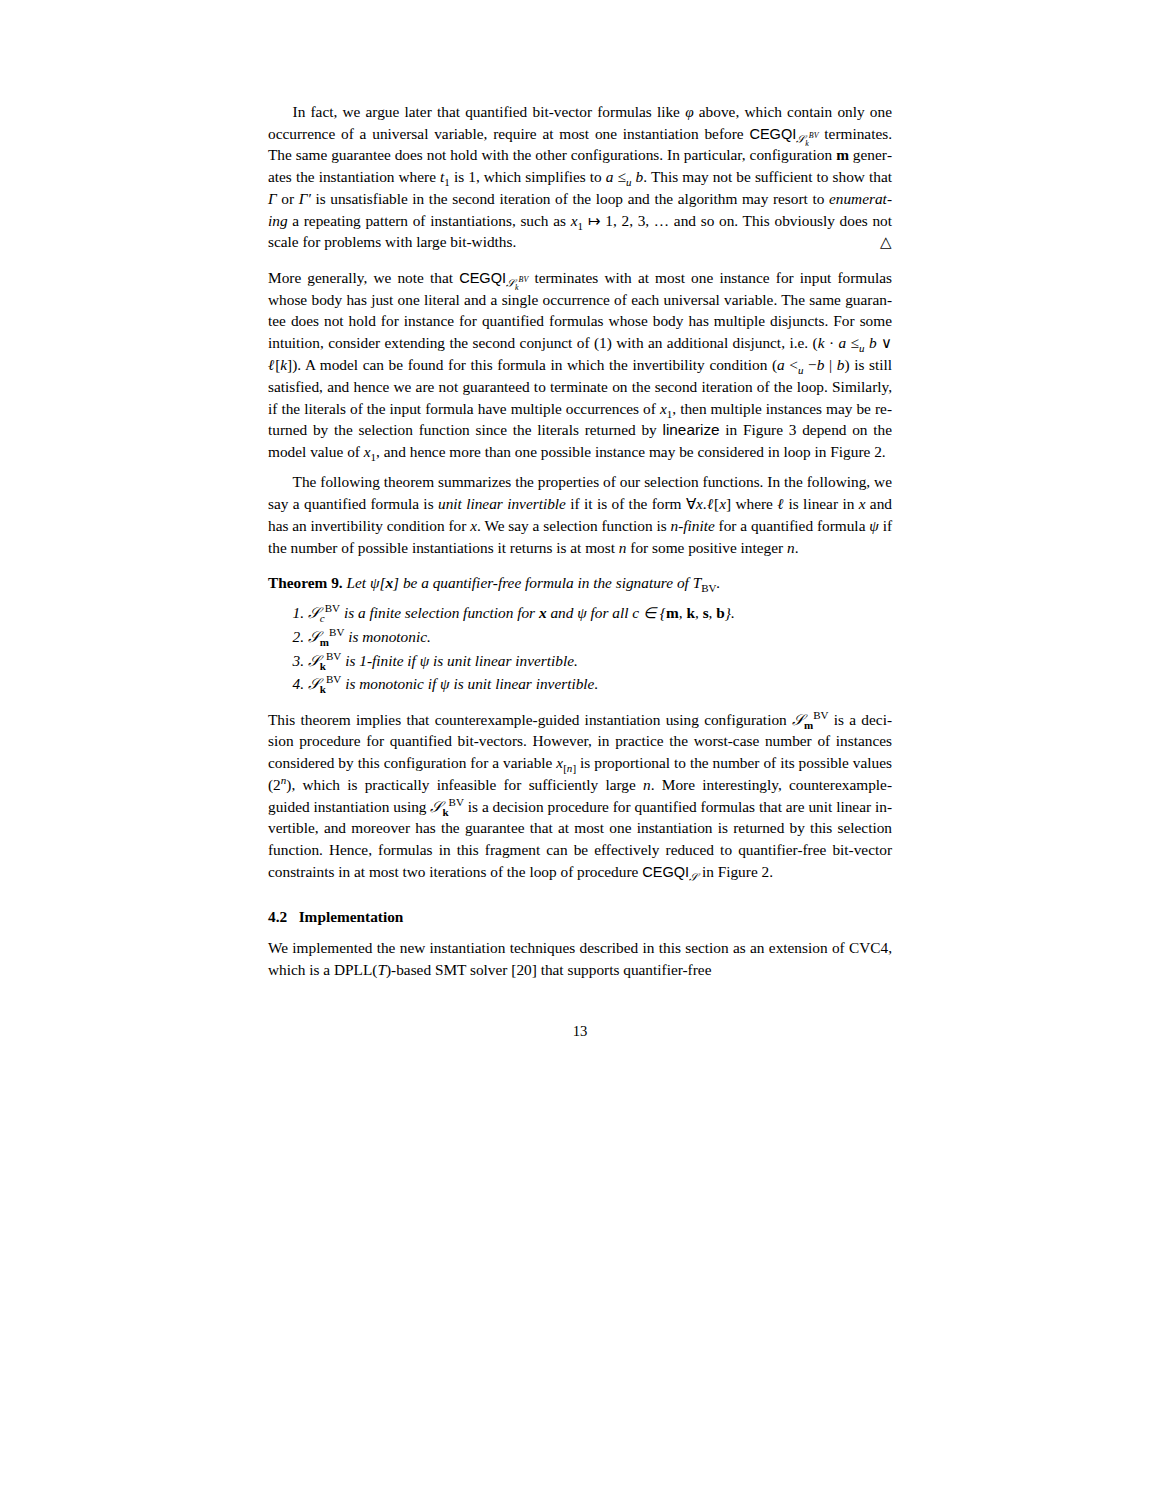In fact, we argue later that quantified bit-vector formulas like φ above, which contain only one occurrence of a universal variable, require at most one instantiation before CEGQI𝒮kBV terminates. The same guarantee does not hold with the other configurations. In particular, configuration m generates the instantiation where t1 is 1, which simplifies to a ≤u b. This may not be sufficient to show that Γ or Γ′ is unsatisfiable in the second iteration of the loop and the algorithm may resort to enumerating a repeating pattern of instantiations, such as x1 ↦ 1, 2, 3, … and so on. This obviously does not scale for problems with large bit-widths. △
More generally, we note that CEGQI𝒮kBV terminates with at most one instance for input formulas whose body has just one literal and a single occurrence of each universal variable. The same guarantee does not hold for instance for quantified formulas whose body has multiple disjuncts. For some intuition, consider extending the second conjunct of (1) with an additional disjunct, i.e. (k · a ≤u b ∨ ℓ[k]). A model can be found for this formula in which the invertibility condition (a <u −b | b) is still satisfied, and hence we are not guaranteed to terminate on the second iteration of the loop. Similarly, if the literals of the input formula have multiple occurrences of x1, then multiple instances may be returned by the selection function since the literals returned by linearize in Figure 3 depend on the model value of x1, and hence more than one possible instance may be considered in loop in Figure 2.
The following theorem summarizes the properties of our selection functions. In the following, we say a quantified formula is unit linear invertible if it is of the form ∀x.ℓ[x] where ℓ is linear in x and has an invertibility condition for x. We say a selection function is n-finite for a quantified formula ψ if the number of possible instantiations it returns is at most n for some positive integer n.
Theorem 9. Let ψ[x] be a quantifier-free formula in the signature of TBV.
𝒮cBV is a finite selection function for x and ψ for all c ∈ {m, k, s, b}.
𝒮mBV is monotonic.
𝒮kBV is 1-finite if ψ is unit linear invertible.
𝒮kBV is monotonic if ψ is unit linear invertible.
This theorem implies that counterexample-guided instantiation using configuration 𝒮mBV is a decision procedure for quantified bit-vectors. However, in practice the worst-case number of instances considered by this configuration for a variable x[n] is proportional to the number of its possible values (2n), which is practically infeasible for sufficiently large n. More interestingly, counterexample-guided instantiation using 𝒮kBV is a decision procedure for quantified formulas that are unit linear invertible, and moreover has the guarantee that at most one instantiation is returned by this selection function. Hence, formulas in this fragment can be effectively reduced to quantifier-free bit-vector constraints in at most two iterations of the loop of procedure CEGQI𝒮 in Figure 2.
4.2 Implementation
We implemented the new instantiation techniques described in this section as an extension of CVC4, which is a DPLL(T)-based SMT solver [20] that supports quantifier-free
13